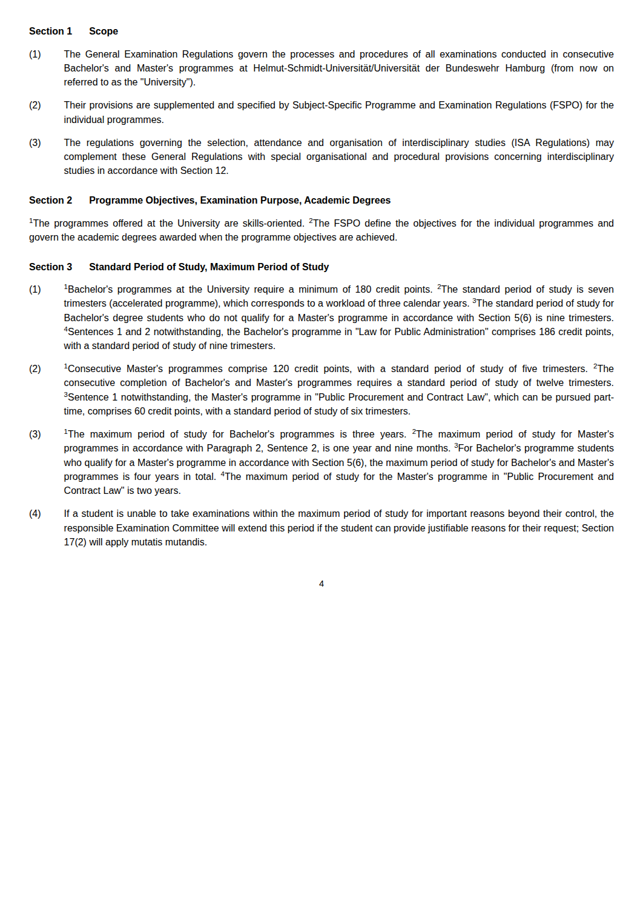Section 1 Scope
(1)
The General Examination Regulations govern the processes and procedures of all examinations conducted in consecutive Bachelor's and Master's programmes at Helmut-Schmidt-Universität/Universität der Bundeswehr Hamburg (from now on referred to as the "University").
(2)
Their provisions are supplemented and specified by Subject-Specific Programme and Examination Regulations (FSPO) for the individual programmes.
(3)
The regulations governing the selection, attendance and organisation of interdisciplinary studies (ISA Regulations) may complement these General Regulations with special organisational and procedural provisions concerning interdisciplinary studies in accordance with Section 12.
Section 2 Programme Objectives, Examination Purpose, Academic Degrees
1The programmes offered at the University are skills-oriented. 2The FSPO define the objectives for the individual programmes and govern the academic degrees awarded when the programme objectives are achieved.
Section 3 Standard Period of Study, Maximum Period of Study
(1)
1Bachelor's programmes at the University require a minimum of 180 credit points. 2The standard period of study is seven trimesters (accelerated programme), which corresponds to a workload of three calendar years. 3The standard period of study for Bachelor's degree students who do not qualify for a Master's programme in accordance with Section 5(6) is nine trimesters. 4Sentences 1 and 2 notwithstanding, the Bachelor's programme in "Law for Public Administration" comprises 186 credit points, with a standard period of study of nine trimesters.
(2)
1Consecutive Master's programmes comprise 120 credit points, with a standard period of study of five trimesters. 2The consecutive completion of Bachelor's and Master's programmes requires a standard period of study of twelve trimesters. 3Sentence 1 notwithstanding, the Master's programme in "Public Procurement and Contract Law", which can be pursued part-time, comprises 60 credit points, with a standard period of study of six trimesters.
(3)
1The maximum period of study for Bachelor's programmes is three years. 2The maximum period of study for Master's programmes in accordance with Paragraph 2, Sentence 2, is one year and nine months. 3For Bachelor's programme students who qualify for a Master's programme in accordance with Section 5(6), the maximum period of study for Bachelor's and Master's programmes is four years in total. 4The maximum period of study for the Master's programme in "Public Procurement and Contract Law" is two years.
(4)
If a student is unable to take examinations within the maximum period of study for important reasons beyond their control, the responsible Examination Committee will extend this period if the student can provide justifiable reasons for their request; Section 17(2) will apply mutatis mutandis.
4